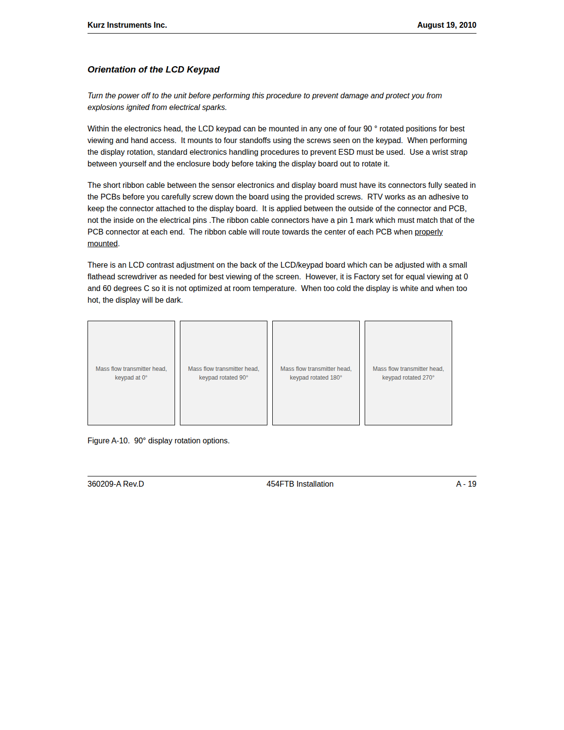Kurz Instruments Inc. August 19, 2010
Orientation of the LCD Keypad
Turn the power off to the unit before performing this procedure to prevent damage and protect you from explosions ignited from electrical sparks.
Within the electronics head, the LCD keypad can be mounted in any one of four 90 ° rotated positions for best viewing and hand access. It mounts to four standoffs using the screws seen on the keypad. When performing the display rotation, standard electronics handling procedures to prevent ESD must be used. Use a wrist strap between yourself and the enclosure body before taking the display board out to rotate it.
The short ribbon cable between the sensor electronics and display board must have its connectors fully seated in the PCBs before you carefully screw down the board using the provided screws. RTV works as an adhesive to keep the connector attached to the display board. It is applied between the outside of the connector and PCB, not the inside on the electrical pins .The ribbon cable connectors have a pin 1 mark which must match that of the PCB connector at each end. The ribbon cable will route towards the center of each PCB when properly mounted.
There is an LCD contrast adjustment on the back of the LCD/keypad board which can be adjusted with a small flathead screwdriver as needed for best viewing of the screen. However, it is Factory set for equal viewing at 0 and 60 degrees C so it is not optimized at room temperature. When too cold the display is white and when too hot, the display will be dark.
Mass flow transmitter head, keypad at 0°
Mass flow transmitter head, keypad rotated 90°
Mass flow transmitter head, keypad rotated 180°
Mass flow transmitter head, keypad rotated 270°
Figure A-10. 90° display rotation options.
360209-A Rev.D 454FTB Installation A - 19